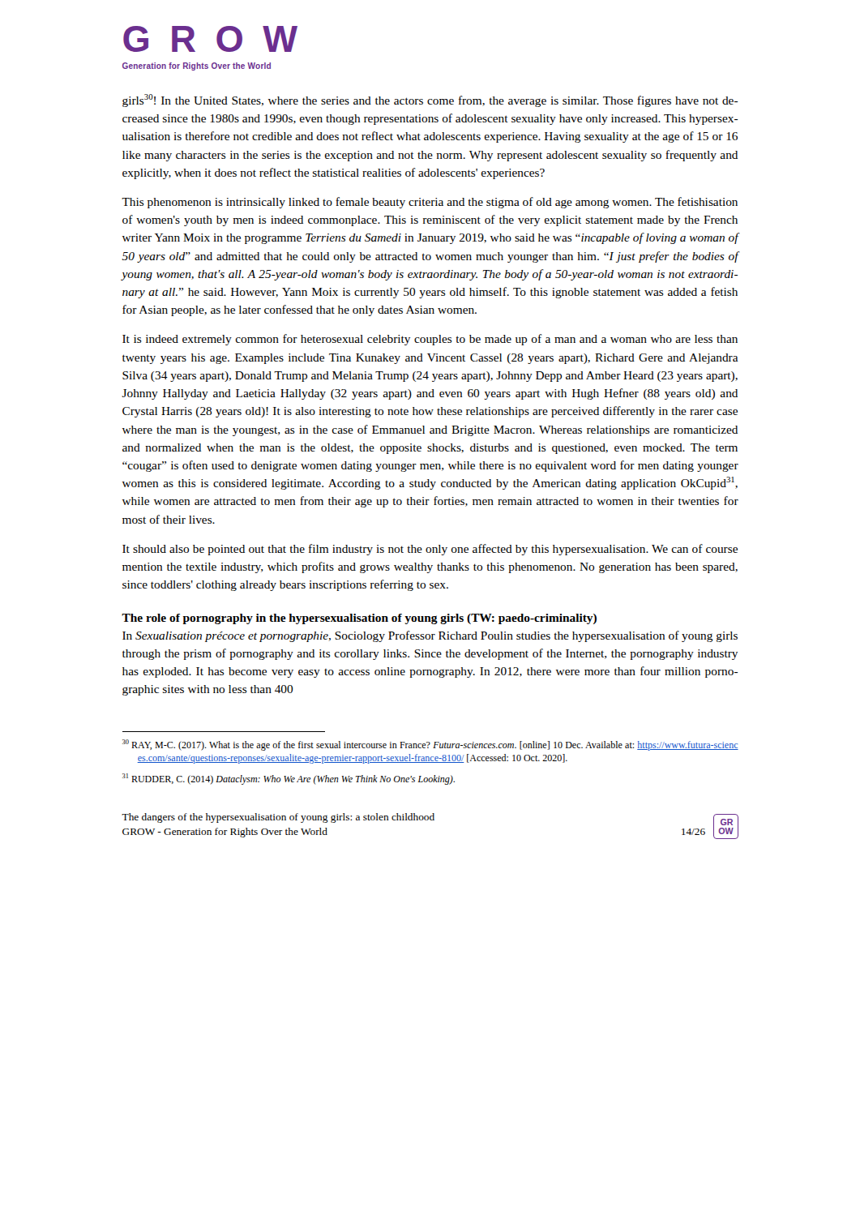G R O W Generation for Rights Over the World
girls30! In the United States, where the series and the actors come from, the average is similar. Those figures have not decreased since the 1980s and 1990s, even though representations of adolescent sexuality have only increased. This hypersexualisation is therefore not credible and does not reflect what adolescents experience. Having sexuality at the age of 15 or 16 like many characters in the series is the exception and not the norm. Why represent adolescent sexuality so frequently and explicitly, when it does not reflect the statistical realities of adolescents' experiences?
This phenomenon is intrinsically linked to female beauty criteria and the stigma of old age among women. The fetishisation of women's youth by men is indeed commonplace. This is reminiscent of the very explicit statement made by the French writer Yann Moix in the programme Terriens du Samedi in January 2019, who said he was “incapable of loving a woman of 50 years old” and admitted that he could only be attracted to women much younger than him. “I just prefer the bodies of young women, that's all. A 25-year-old woman's body is extraordinary. The body of a 50-year-old woman is not extraordinary at all.” he said. However, Yann Moix is currently 50 years old himself. To this ignoble statement was added a fetish for Asian people, as he later confessed that he only dates Asian women.
It is indeed extremely common for heterosexual celebrity couples to be made up of a man and a woman who are less than twenty years his age. Examples include Tina Kunakey and Vincent Cassel (28 years apart), Richard Gere and Alejandra Silva (34 years apart), Donald Trump and Melania Trump (24 years apart), Johnny Depp and Amber Heard (23 years apart), Johnny Hallyday and Laeticia Hallyday (32 years apart) and even 60 years apart with Hugh Hefner (88 years old) and Crystal Harris (28 years old)! It is also interesting to note how these relationships are perceived differently in the rarer case where the man is the youngest, as in the case of Emmanuel and Brigitte Macron. Whereas relationships are romanticized and normalized when the man is the oldest, the opposite shocks, disturbs and is questioned, even mocked. The term “cougar” is often used to denigrate women dating younger men, while there is no equivalent word for men dating younger women as this is considered legitimate. According to a study conducted by the American dating application OkCupid31, while women are attracted to men from their age up to their forties, men remain attracted to women in their twenties for most of their lives.
It should also be pointed out that the film industry is not the only one affected by this hypersexualisation. We can of course mention the textile industry, which profits and grows wealthy thanks to this phenomenon. No generation has been spared, since toddlers' clothing already bears inscriptions referring to sex.
The role of pornography in the hypersexualisation of young girls (TW: paedo-criminality)
In Sexualisation précoce et pornographie, Sociology Professor Richard Poulin studies the hypersexualisation of young girls through the prism of pornography and its corollary links. Since the development of the Internet, the pornography industry has exploded. It has become very easy to access online pornography. In 2012, there were more than four million pornographic sites with no less than 400
30 RAY, M-C. (2017). What is the age of the first sexual intercourse in France? Futura-sciences.com. [online] 10 Dec. Available at: https://www.futura-sciences.com/sante/questions-reponses/sexualite-age-premier-rapport-sexuel-france-8100/ [Accessed: 10 Oct. 2020].
31 RUDDER, C. (2014) Dataclysm: Who We Are (When We Think No One's Looking).
The dangers of the hypersexualisation of young girls: a stolen childhood
GROW - Generation for Rights Over the World
14/26 GR
OW